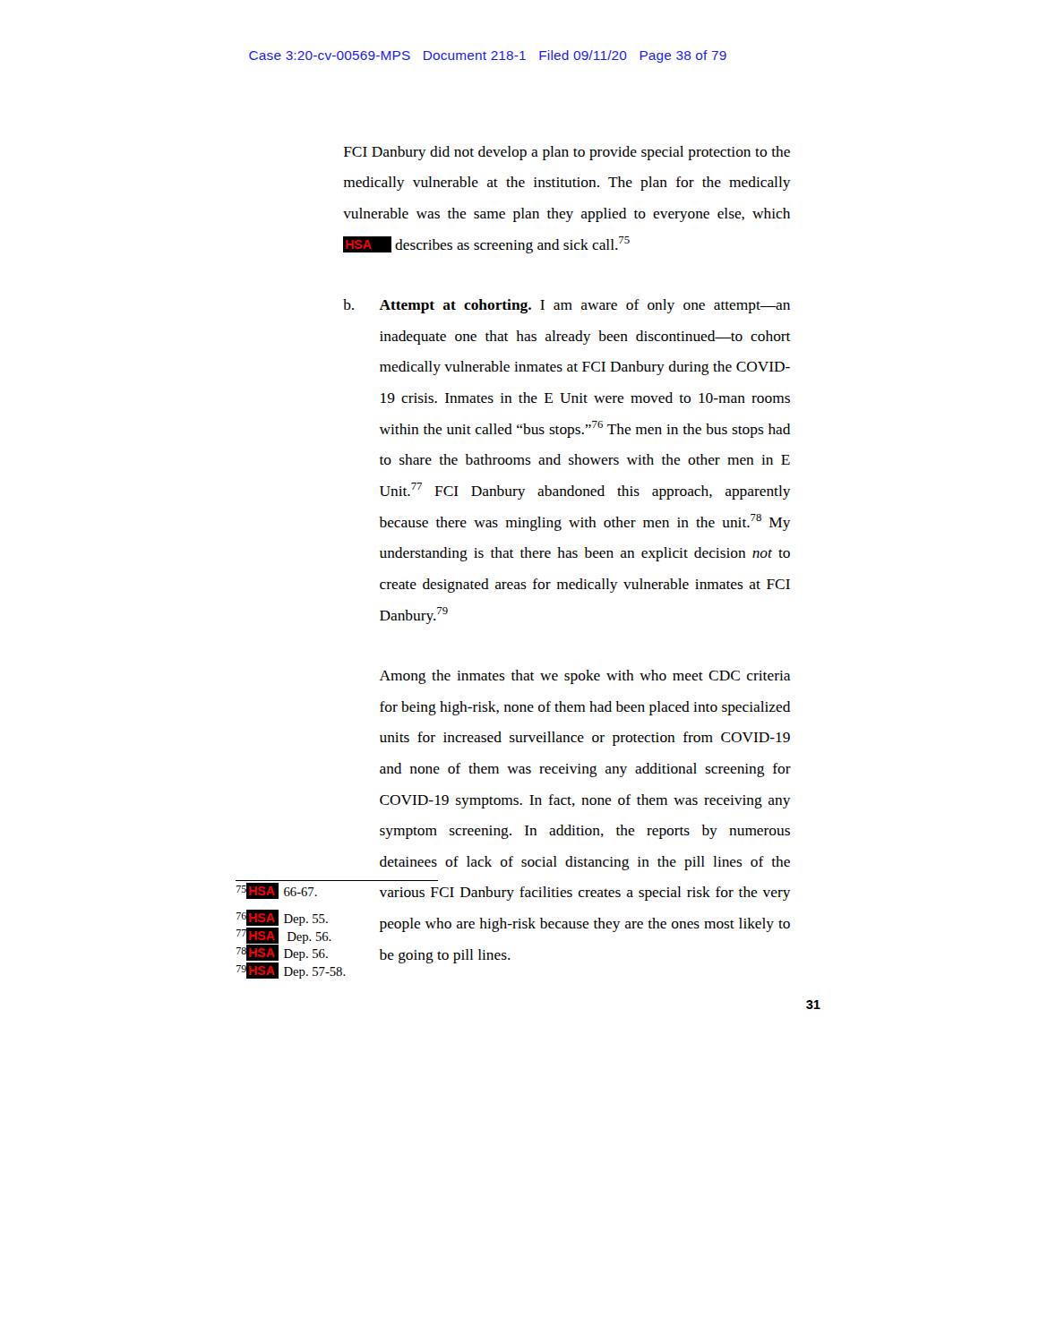Case 3:20-cv-00569-MPS Document 218-1 Filed 09/11/20 Page 38 of 79
FCI Danbury did not develop a plan to provide special protection to the medically vulnerable at the institution. The plan for the medically vulnerable was the same plan they applied to everyone else, which HSA describes as screening and sick call.75
b.
Attempt at cohorting. I am aware of only one attempt—an inadequate one that has already been discontinued—to cohort medically vulnerable inmates at FCI Danbury during the COVID-19 crisis. Inmates in the E Unit were moved to 10-man rooms within the unit called “bus stops.”76 The men in the bus stops had to share the bathrooms and showers with the other men in E Unit.77 FCI Danbury abandoned this approach, apparently because there was mingling with other men in the unit.78 My understanding is that there has been an explicit decision not to create designated areas for medically vulnerable inmates at FCI Danbury.79
Among the inmates that we spoke with who meet CDC criteria for being high-risk, none of them had been placed into specialized units for increased surveillance or protection from COVID-19 and none of them was receiving any additional screening for COVID-19 symptoms. In fact, none of them was receiving any symptom screening. In addition, the reports by numerous detainees of lack of social distancing in the pill lines of the various FCI Danbury facilities creates a special risk for the very people who are high-risk because they are the ones most likely to be going to pill lines.
75 HSA 66-67.
76 HSA Dep. 55.
77 HSA Dep. 56.
78 HSA Dep. 56.
79 HSA Dep. 57-58.
31